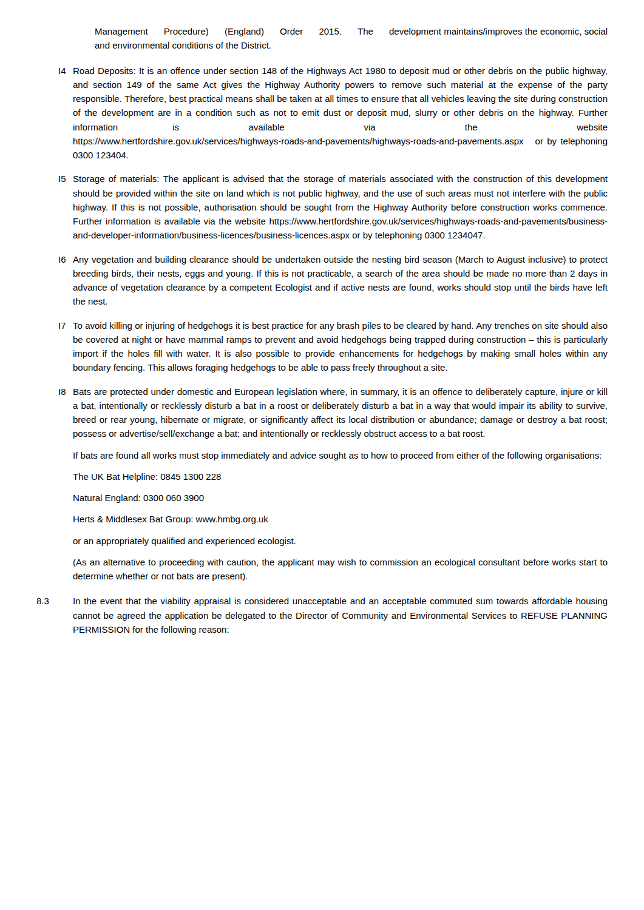Management Procedure) (England) Order 2015. The development maintains/improves the economic, social and environmental conditions of the District.
I4
Road Deposits: It is an offence under section 148 of the Highways Act 1980 to deposit mud or other debris on the public highway, and section 149 of the same Act gives the Highway Authority powers to remove such material at the expense of the party responsible. Therefore, best practical means shall be taken at all times to ensure that all vehicles leaving the site during construction of the development are in a condition such as not to emit dust or deposit mud, slurry or other debris on the highway. Further information is available via the website https://www.hertfordshire.gov.uk/services/highways-roads-and-pavements/highways-roads-and-pavements.aspx or by telephoning 0300 123404.
I5
Storage of materials: The applicant is advised that the storage of materials associated with the construction of this development should be provided within the site on land which is not public highway, and the use of such areas must not interfere with the public highway. If this is not possible, authorisation should be sought from the Highway Authority before construction works commence. Further information is available via the website https://www.hertfordshire.gov.uk/services/highways-roads-and-pavements/business-and-developer-information/business-licences/business-licences.aspx or by telephoning 0300 1234047.
I6
Any vegetation and building clearance should be undertaken outside the nesting bird season (March to August inclusive) to protect breeding birds, their nests, eggs and young. If this is not practicable, a search of the area should be made no more than 2 days in advance of vegetation clearance by a competent Ecologist and if active nests are found, works should stop until the birds have left the nest.
I7
To avoid killing or injuring of hedgehogs it is best practice for any brash piles to be cleared by hand. Any trenches on site should also be covered at night or have mammal ramps to prevent and avoid hedgehogs being trapped during construction – this is particularly import if the holes fill with water. It is also possible to provide enhancements for hedgehogs by making small holes within any boundary fencing. This allows foraging hedgehogs to be able to pass freely throughout a site.
I8
Bats are protected under domestic and European legislation where, in summary, it is an offence to deliberately capture, injure or kill a bat, intentionally or recklessly disturb a bat in a roost or deliberately disturb a bat in a way that would impair its ability to survive, breed or rear young, hibernate or migrate, or significantly affect its local distribution or abundance; damage or destroy a bat roost; possess or advertise/sell/exchange a bat; and intentionally or recklessly obstruct access to a bat roost.
If bats are found all works must stop immediately and advice sought as to how to proceed from either of the following organisations:
The UK Bat Helpline: 0845 1300 228
Natural England: 0300 060 3900
Herts & Middlesex Bat Group: www.hmbg.org.uk
or an appropriately qualified and experienced ecologist.
(As an alternative to proceeding with caution, the applicant may wish to commission an ecological consultant before works start to determine whether or not bats are present).
8.3
In the event that the viability appraisal is considered unacceptable and an acceptable commuted sum towards affordable housing cannot be agreed the application be delegated to the Director of Community and Environmental Services to REFUSE PLANNING PERMISSION for the following reason: